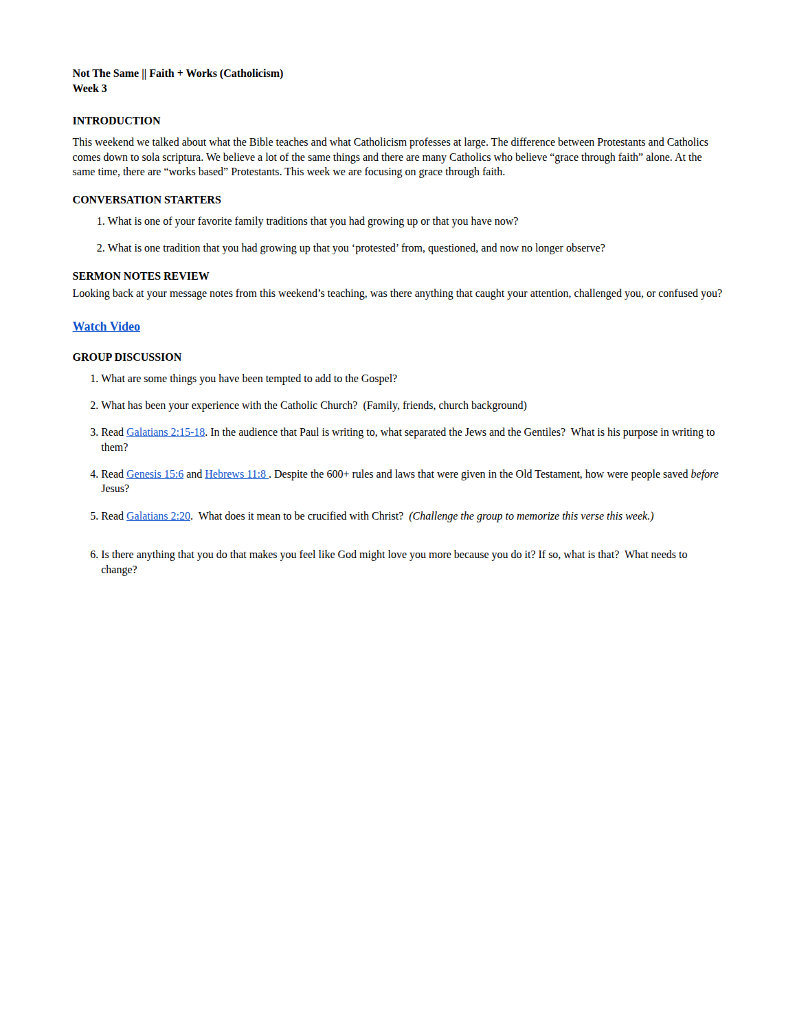Not The Same || Faith + Works (Catholicism)
Week 3
INTRODUCTION
This weekend we talked about what the Bible teaches and what Catholicism professes at large. The difference between Protestants and Catholics comes down to sola scriptura. We believe a lot of the same things and there are many Catholics who believe “grace through faith” alone. At the same time, there are “works based” Protestants. This week we are focusing on grace through faith.
CONVERSATION STARTERS
What is one of your favorite family traditions that you had growing up or that you have now?
What is one tradition that you had growing up that you ‘protested’ from, questioned, and now no longer observe?
SERMON NOTES REVIEW
Looking back at your message notes from this weekend’s teaching, was there anything that caught your attention, challenged you, or confused you?
Watch Video
GROUP DISCUSSION
What are some things you have been tempted to add to the Gospel?
What has been your experience with the Catholic Church? (Family, friends, church background)
Read Galatians 2:15-18. In the audience that Paul is writing to, what separated the Jews and the Gentiles? What is his purpose in writing to them?
Read Genesis 15:6 and Hebrews 11:8 . Despite the 600+ rules and laws that were given in the Old Testament, how were people saved before Jesus?
Read Galatians 2:20. What does it mean to be crucified with Christ? (Challenge the group to memorize this verse this week.)
Is there anything that you do that makes you feel like God might love you more because you do it? If so, what is that? What needs to change?